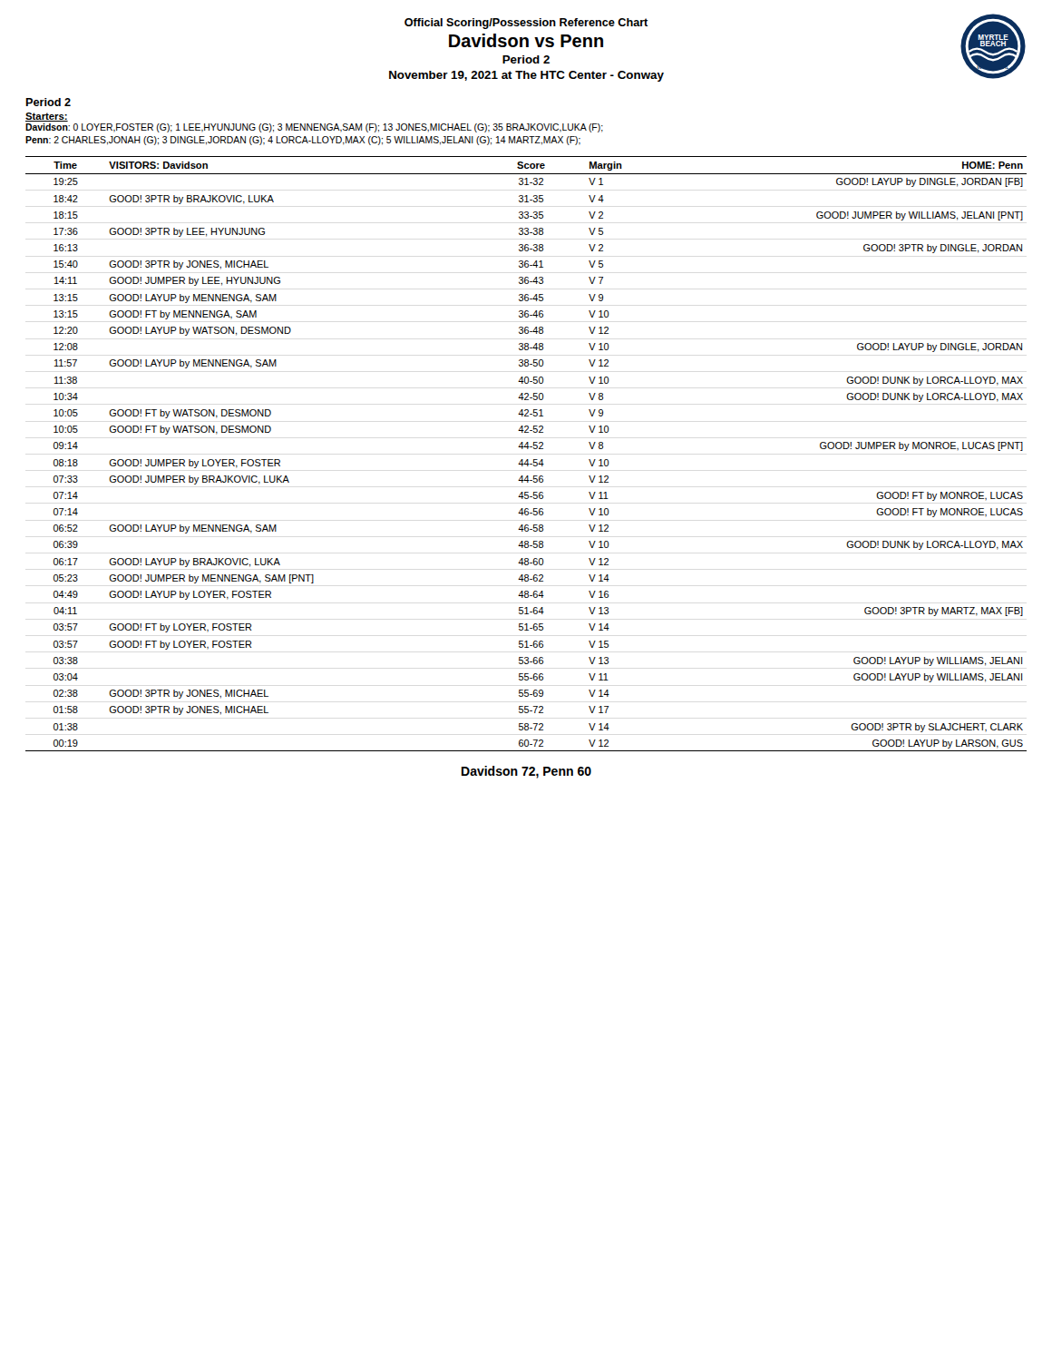MYRTLE BEACH INVITATIONAL
Official Scoring/Possession Reference Chart
Davidson vs Penn
Period 2
November 19, 2021 at The HTC Center - Conway
Period 2
Starters:
Davidson: 0 LOYER,FOSTER (G); 1 LEE,HYUNJUNG (G); 3 MENNENGA,SAM (F); 13 JONES,MICHAEL (G); 35 BRAJKOVIC,LUKA (F);
Penn: 2 CHARLES,JONAH (G); 3 DINGLE,JORDAN (G); 4 LORCA-LLOYD,MAX (C); 5 WILLIAMS,JELANI (G); 14 MARTZ,MAX (F);
| Time | VISITORS: Davidson | Score | Margin | HOME: Penn |
| --- | --- | --- | --- | --- |
| 19:25 | | 31-32 | V 1 | GOOD! LAYUP by DINGLE, JORDAN [FB] |
| 18:42 | GOOD! 3PTR by BRAJKOVIC, LUKA | 31-35 | V 4 | |
| 18:15 | | 33-35 | V 2 | GOOD! JUMPER by WILLIAMS, JELANI [PNT] |
| 17:36 | GOOD! 3PTR by LEE, HYUNJUNG | 33-38 | V 5 | |
| 16:13 | | 36-38 | V 2 | GOOD! 3PTR by DINGLE, JORDAN |
| 15:40 | GOOD! 3PTR by JONES, MICHAEL | 36-41 | V 5 | |
| 14:11 | GOOD! JUMPER by LEE, HYUNJUNG | 36-43 | V 7 | |
| 13:15 | GOOD! LAYUP by MENNENGA, SAM | 36-45 | V 9 | |
| 13:15 | GOOD! FT by MENNENGA, SAM | 36-46 | V 10 | |
| 12:20 | GOOD! LAYUP by WATSON, DESMOND | 36-48 | V 12 | |
| 12:08 | | 38-48 | V 10 | GOOD! LAYUP by DINGLE, JORDAN |
| 11:57 | GOOD! LAYUP by MENNENGA, SAM | 38-50 | V 12 | |
| 11:38 | | 40-50 | V 10 | GOOD! DUNK by LORCA-LLOYD, MAX |
| 10:34 | | 42-50 | V 8 | GOOD! DUNK by LORCA-LLOYD, MAX |
| 10:05 | GOOD! FT by WATSON, DESMOND | 42-51 | V 9 | |
| 10:05 | GOOD! FT by WATSON, DESMOND | 42-52 | V 10 | |
| 09:14 | | 44-52 | V 8 | GOOD! JUMPER by MONROE, LUCAS [PNT] |
| 08:18 | GOOD! JUMPER by LOYER, FOSTER | 44-54 | V 10 | |
| 07:33 | GOOD! JUMPER by BRAJKOVIC, LUKA | 44-56 | V 12 | |
| 07:14 | | 45-56 | V 11 | GOOD! FT by MONROE, LUCAS |
| 07:14 | | 46-56 | V 10 | GOOD! FT by MONROE, LUCAS |
| 06:52 | GOOD! LAYUP by MENNENGA, SAM | 46-58 | V 12 | |
| 06:39 | | 48-58 | V 10 | GOOD! DUNK by LORCA-LLOYD, MAX |
| 06:17 | GOOD! LAYUP by BRAJKOVIC, LUKA | 48-60 | V 12 | |
| 05:23 | GOOD! JUMPER by MENNENGA, SAM [PNT] | 48-62 | V 14 | |
| 04:49 | GOOD! LAYUP by LOYER, FOSTER | 48-64 | V 16 | |
| 04:11 | | 51-64 | V 13 | GOOD! 3PTR by MARTZ, MAX [FB] |
| 03:57 | GOOD! FT by LOYER, FOSTER | 51-65 | V 14 | |
| 03:57 | GOOD! FT by LOYER, FOSTER | 51-66 | V 15 | |
| 03:38 | | 53-66 | V 13 | GOOD! LAYUP by WILLIAMS, JELANI |
| 03:04 | | 55-66 | V 11 | GOOD! LAYUP by WILLIAMS, JELANI |
| 02:38 | GOOD! 3PTR by JONES, MICHAEL | 55-69 | V 14 | |
| 01:58 | GOOD! 3PTR by JONES, MICHAEL | 55-72 | V 17 | |
| 01:38 | | 58-72 | V 14 | GOOD! 3PTR by SLAJCHERT, CLARK |
| 00:19 | | 60-72 | V 12 | GOOD! LAYUP by LARSON, GUS |
Davidson 72, Penn 60